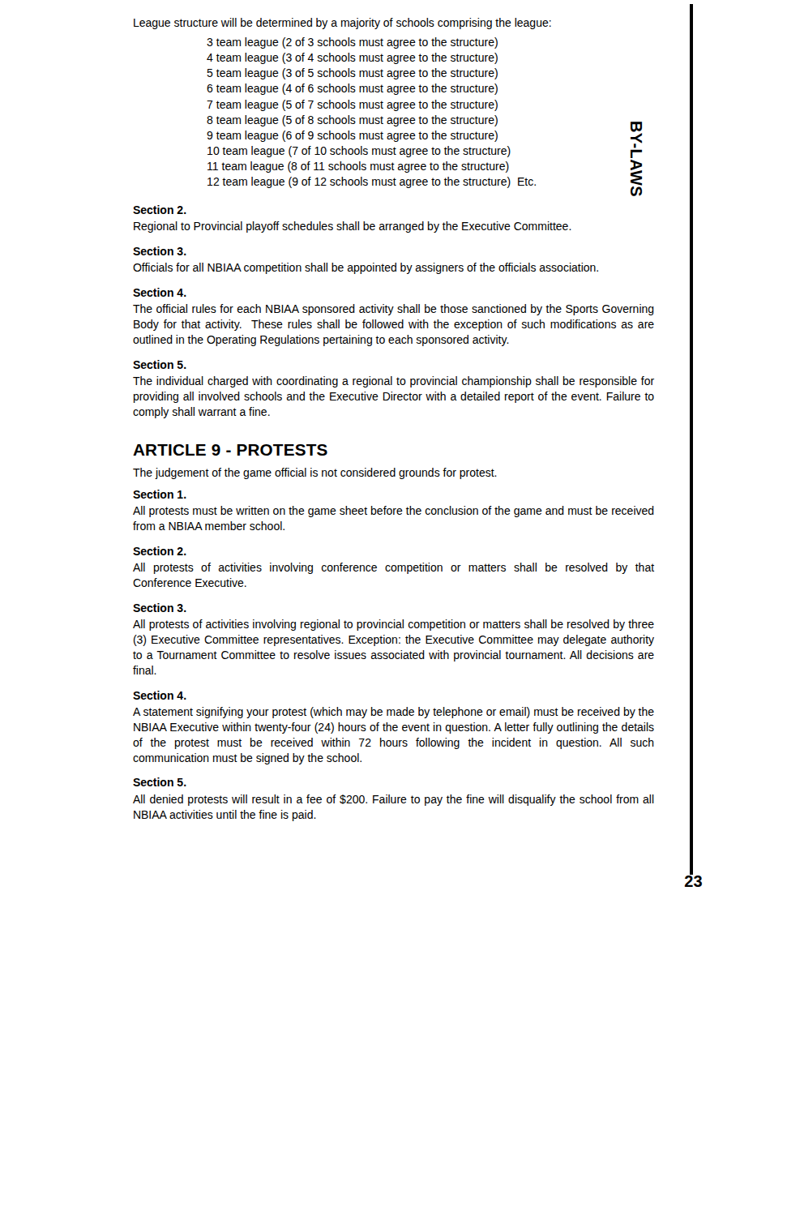BY-LAWS
League structure will be determined by a majority of schools comprising the league:
3 team league (2 of 3 schools must agree to the structure)
4 team league (3 of 4 schools must agree to the structure)
5 team league (3 of 5 schools must agree to the structure)
6 team league (4 of 6 schools must agree to the structure)
7 team league (5 of 7 schools must agree to the structure)
8 team league (5 of 8 schools must agree to the structure)
9 team league (6 of 9 schools must agree to the structure)
10 team league (7 of 10 schools must agree to the structure)
11 team league (8 of 11 schools must agree to the structure)
12 team league (9 of 12 schools must agree to the structure) Etc.
Section 2.
Regional to Provincial playoff schedules shall be arranged by the Executive Committee.
Section 3.
Officials for all NBIAA competition shall be appointed by assigners of the officials association.
Section 4.
The official rules for each NBIAA sponsored activity shall be those sanctioned by the Sports Governing Body for that activity. These rules shall be followed with the exception of such modifications as are outlined in the Operating Regulations pertaining to each sponsored activity.
Section 5.
The individual charged with coordinating a regional to provincial championship shall be responsible for providing all involved schools and the Executive Director with a detailed report of the event. Failure to comply shall warrant a fine.
ARTICLE 9 - PROTESTS
The judgement of the game official is not considered grounds for protest.
Section 1.
All protests must be written on the game sheet before the conclusion of the game and must be received from a NBIAA member school.
Section 2.
All protests of activities involving conference competition or matters shall be resolved by that Conference Executive.
Section 3.
All protests of activities involving regional to provincial competition or matters shall be resolved by three (3) Executive Committee representatives. Exception: the Executive Committee may delegate authority to a Tournament Committee to resolve issues associated with provincial tournament. All decisions are final.
Section 4.
A statement signifying your protest (which may be made by telephone or email) must be received by the NBIAA Executive within twenty-four (24) hours of the event in question. A letter fully outlining the details of the protest must be received within 72 hours following the incident in question. All such communication must be signed by the school.
Section 5.
All denied protests will result in a fee of $200. Failure to pay the fine will disqualify the school from all NBIAA activities until the fine is paid.
23